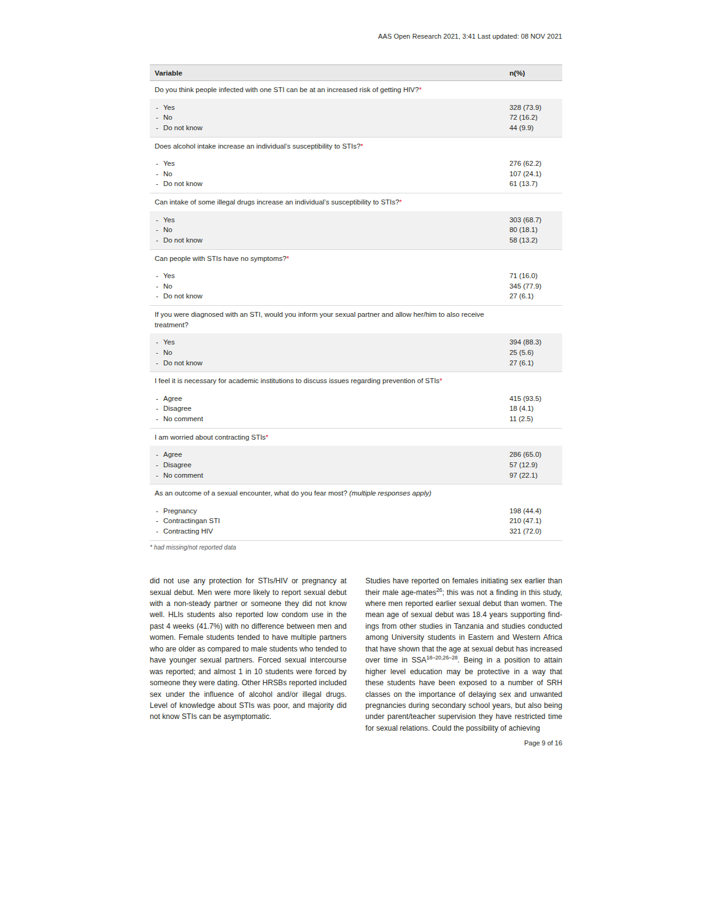AAS Open Research 2021, 3:41 Last updated: 08 NOV 2021
| Variable | n(%) |
| --- | --- |
| Do you think people infected with one STI can be at an increased risk of getting HIV? * | |
| Yes No Do not know | 328 (73.9) 72 (16.2) 44 (9.9) |
| Does alcohol intake increase an individual’s susceptibility to STIs? * | |
| Yes No Do not know | 276 (62.2) 107 (24.1) 61 (13.7) |
| Can intake of some illegal drugs increase an individual’s susceptibility to STIs? * | |
| Yes No Do not know | 303 (68.7) 80 (18.1) 58 (13.2) |
| Can people with STIs have no symptoms? * | |
| Yes No Do not know | 71 (16.0) 345 (77.9) 27 (6.1) |
| If you were diagnosed with an STI, would you inform your sexual partner and allow her/him to also receive treatment? | |
| Yes No Do not know | 394 (88.3) 25 (5.6) 27 (6.1) |
| I feel it is necessary for academic institutions to discuss issues regarding prevention of STIs * | |
| Agree Disagree No comment | 415 (93.5) 18 (4.1) 11 (2.5) |
| I am worried about contracting STIs * | |
| Agree Disagree No comment | 286 (65.0) 57 (12.9) 97 (22.1) |
| As an outcome of a sexual encounter, what do you fear most? (multiple responses apply) | |
| Pregnancy Contractingan STI Contracting HIV | 198 (44.4) 210 (47.1) 321 (72.0) |
* had missing/not reported data
did not use any protection for STIs/HIV or pregnancy at sexual debut. Men were more likely to report sexual debut with a non-steady partner or someone they did not know well. HLIs students also reported low condom use in the past 4 weeks (41.7%) with no difference between men and women. Female students tended to have multiple partners who are older as compared to male students who tended to have younger sexual partners. Forced sexual intercourse was reported; and almost 1 in 10 students were forced by someone they were dating. Other HRSBs reported included sex under the influence of alcohol and/or illegal drugs. Level of knowledge about STIs was poor, and majority did not know STIs can be asymptomatic.
Studies have reported on females initiating sex earlier than their male age-mates26; this was not a finding in this study, where men reported earlier sexual debut than women. The mean age of sexual debut was 18.4 years supporting findings from other studies in Tanzania and studies conducted among University students in Eastern and Western Africa that have shown that the age at sexual debut has increased over time in SSA18–20,26–28. Being in a position to attain higher level education may be protective in a way that these students have been exposed to a number of SRH classes on the importance of delaying sex and unwanted pregnancies during secondary school years, but also being under parent/teacher supervision they have restricted time for sexual relations. Could the possibility of achieving
Page 9 of 16